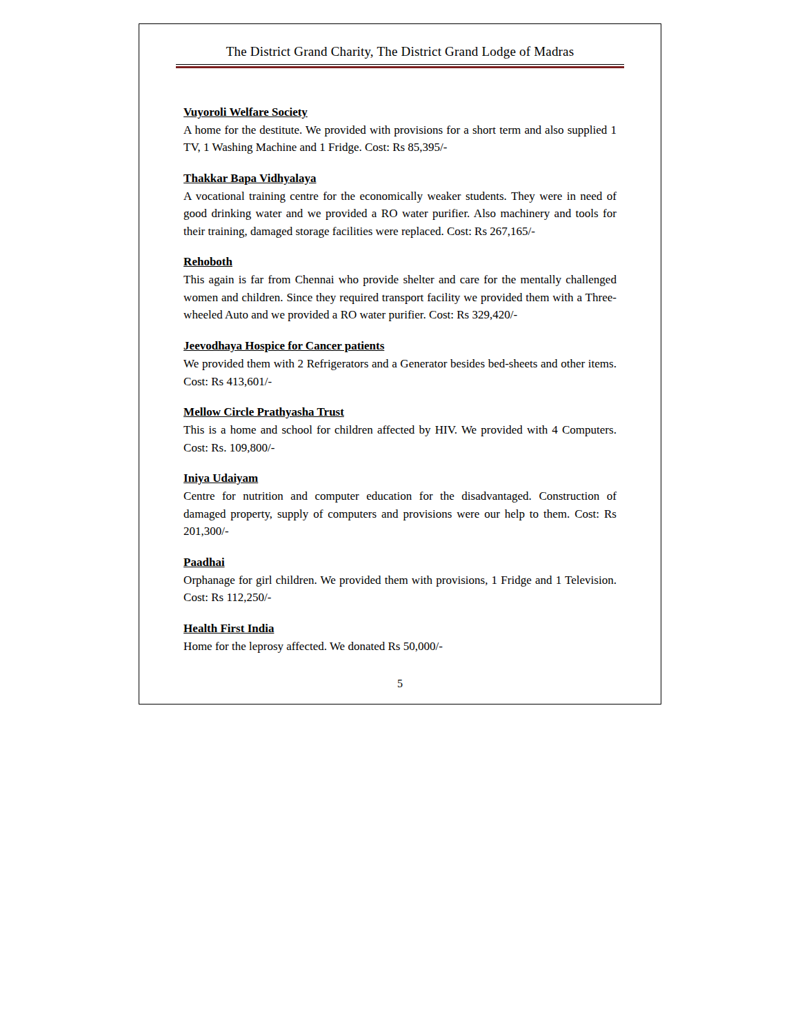The District Grand Charity, The District Grand Lodge of Madras
Vuyoroli Welfare Society
A home for the destitute. We provided with provisions for a short term and also supplied 1 TV, 1 Washing Machine and 1 Fridge. Cost: Rs 85,395/-
Thakkar Bapa Vidhyalaya
A vocational training centre for the economically weaker students. They were in need of good drinking water and we provided a RO water purifier. Also machinery and tools for their training, damaged storage facilities were replaced. Cost: Rs 267,165/-
Rehoboth
This again is far from Chennai who provide shelter and care for the mentally challenged women and children. Since they required transport facility we provided them with a Three-wheeled Auto and we provided a RO water purifier. Cost: Rs 329,420/-
Jeevodhaya Hospice for Cancer patients
We provided them with 2 Refrigerators and a Generator besides bed-sheets and other items. Cost: Rs 413,601/-
Mellow Circle Prathyasha Trust
This is a home and school for children affected by HIV. We provided with 4 Computers. Cost: Rs. 109,800/-
Iniya Udaiyam
Centre for nutrition and computer education for the disadvantaged. Construction of damaged property, supply of computers and provisions were our help to them. Cost: Rs 201,300/-
Paadhai
Orphanage for girl children. We provided them with provisions, 1 Fridge and 1 Television. Cost: Rs 112,250/-
Health First India
Home for the leprosy affected. We donated Rs 50,000/-
5